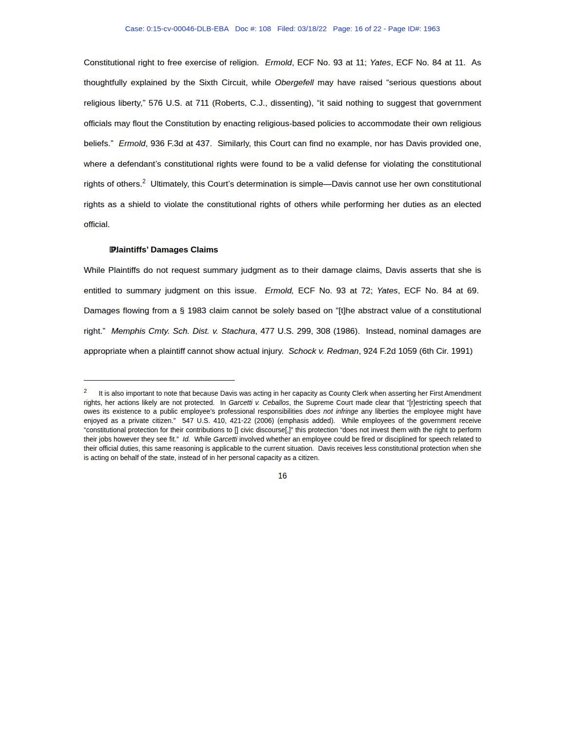Case: 0:15-cv-00046-DLB-EBA Doc #: 108 Filed: 03/18/22 Page: 16 of 22 - Page ID#: 1963
Constitutional right to free exercise of religion. Ermold, ECF No. 93 at 11; Yates, ECF No. 84 at 11. As thoughtfully explained by the Sixth Circuit, while Obergefell may have raised “serious questions about religious liberty,” 576 U.S. at 711 (Roberts, C.J., dissenting), “it said nothing to suggest that government officials may flout the Constitution by enacting religious-based policies to accommodate their own religious beliefs.” Ermold, 936 F.3d at 437. Similarly, this Court can find no example, nor has Davis provided one, where a defendant’s constitutional rights were found to be a valid defense for violating the constitutional rights of others.2 Ultimately, this Court’s determination is simple—Davis cannot use her own constitutional rights as a shield to violate the constitutional rights of others while performing her duties as an elected official.
D. Plaintiffs’ Damages Claims
While Plaintiffs do not request summary judgment as to their damage claims, Davis asserts that she is entitled to summary judgment on this issue. Ermold, ECF No. 93 at 72; Yates, ECF No. 84 at 69. Damages flowing from a § 1983 claim cannot be solely based on “[t]he abstract value of a constitutional right.” Memphis Cmty. Sch. Dist. v. Stachura, 477 U.S. 299, 308 (1986). Instead, nominal damages are appropriate when a plaintiff cannot show actual injury. Schock v. Redman, 924 F.2d 1059 (6th Cir. 1991)
2 It is also important to note that because Davis was acting in her capacity as County Clerk when asserting her First Amendment rights, her actions likely are not protected. In Garcetti v. Ceballos, the Supreme Court made clear that “[r]estricting speech that owes its existence to a public employee’s professional responsibilities does not infringe any liberties the employee might have enjoyed as a private citizen.” 547 U.S. 410, 421-22 (2006) (emphasis added). While employees of the government receive “constitutional protection for their contributions to [] civic discourse[,]” this protection “does not invest them with the right to perform their jobs however they see fit.” Id. While Garcetti involved whether an employee could be fired or disciplined for speech related to their official duties, this same reasoning is applicable to the current situation. Davis receives less constitutional protection when she is acting on behalf of the state, instead of in her personal capacity as a citizen.
16